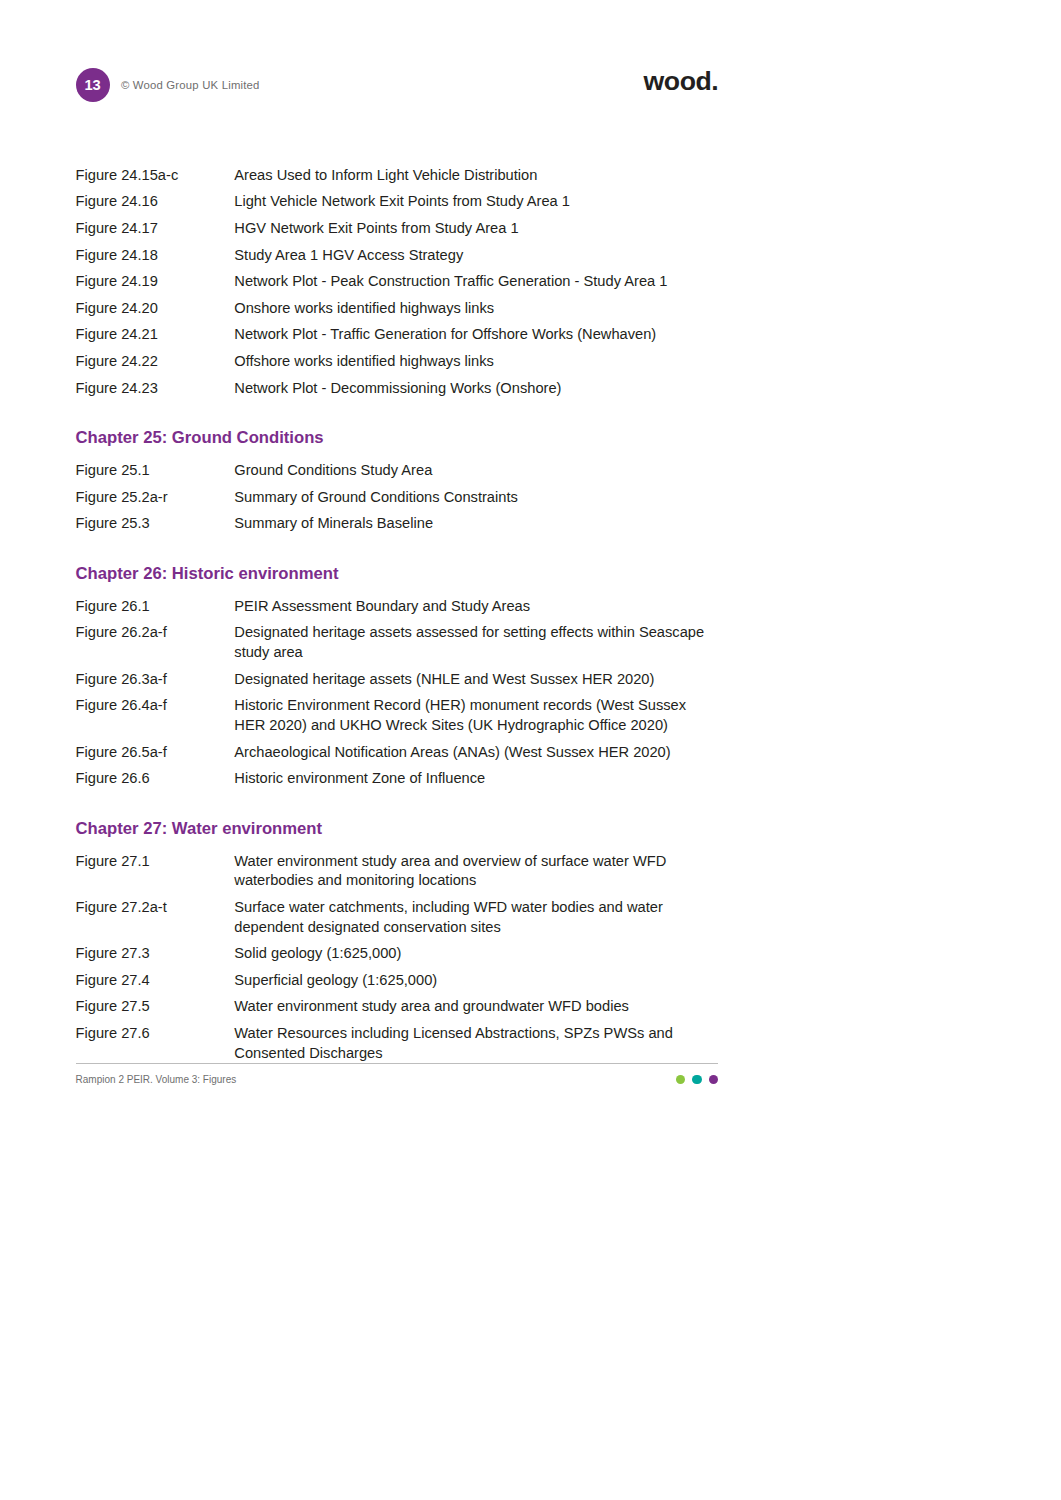13
© Wood Group UK Limited
wood.
| Figure 24.15a-c | Areas Used to Inform Light Vehicle Distribution |
| Figure 24.16 | Light Vehicle Network Exit Points from Study Area 1 |
| Figure 24.17 | HGV Network Exit Points from Study Area 1 |
| Figure 24.18 | Study Area 1 HGV Access Strategy |
| Figure 24.19 | Network Plot - Peak Construction Traffic Generation - Study Area 1 |
| Figure 24.20 | Onshore works identified highways links |
| Figure 24.21 | Network Plot - Traffic Generation for Offshore Works (Newhaven) |
| Figure 24.22 | Offshore works identified highways links |
| Figure 24.23 | Network Plot - Decommissioning Works (Onshore) |
Chapter 25: Ground Conditions
| Figure 25.1 | Ground Conditions Study Area |
| Figure 25.2a-r | Summary of Ground Conditions Constraints |
| Figure 25.3 | Summary of Minerals Baseline |
Chapter 26: Historic environment
| Figure 26.1 | PEIR Assessment Boundary and Study Areas |
| Figure 26.2a-f | Designated heritage assets assessed for setting effects within Seascape study area |
| Figure 26.3a-f | Designated heritage assets (NHLE and West Sussex HER 2020) |
| Figure 26.4a-f | Historic Environment Record (HER) monument records (West Sussex HER 2020) and UKHO Wreck Sites (UK Hydrographic Office 2020) |
| Figure 26.5a-f | Archaeological Notification Areas (ANAs) (West Sussex HER 2020) |
| Figure 26.6 | Historic environment Zone of Influence |
Chapter 27: Water environment
| Figure 27.1 | Water environment study area and overview of surface water WFD waterbodies and monitoring locations |
| Figure 27.2a-t | Surface water catchments, including WFD water bodies and water dependent designated conservation sites |
| Figure 27.3 | Solid geology (1:625,000) |
| Figure 27.4 | Superficial geology (1:625,000) |
| Figure 27.5 | Water environment study area and groundwater WFD bodies |
| Figure 27.6 | Water Resources including Licensed Abstractions, SPZs PWSs and Consented Discharges |
Rampion 2 PEIR. Volume 3: Figures